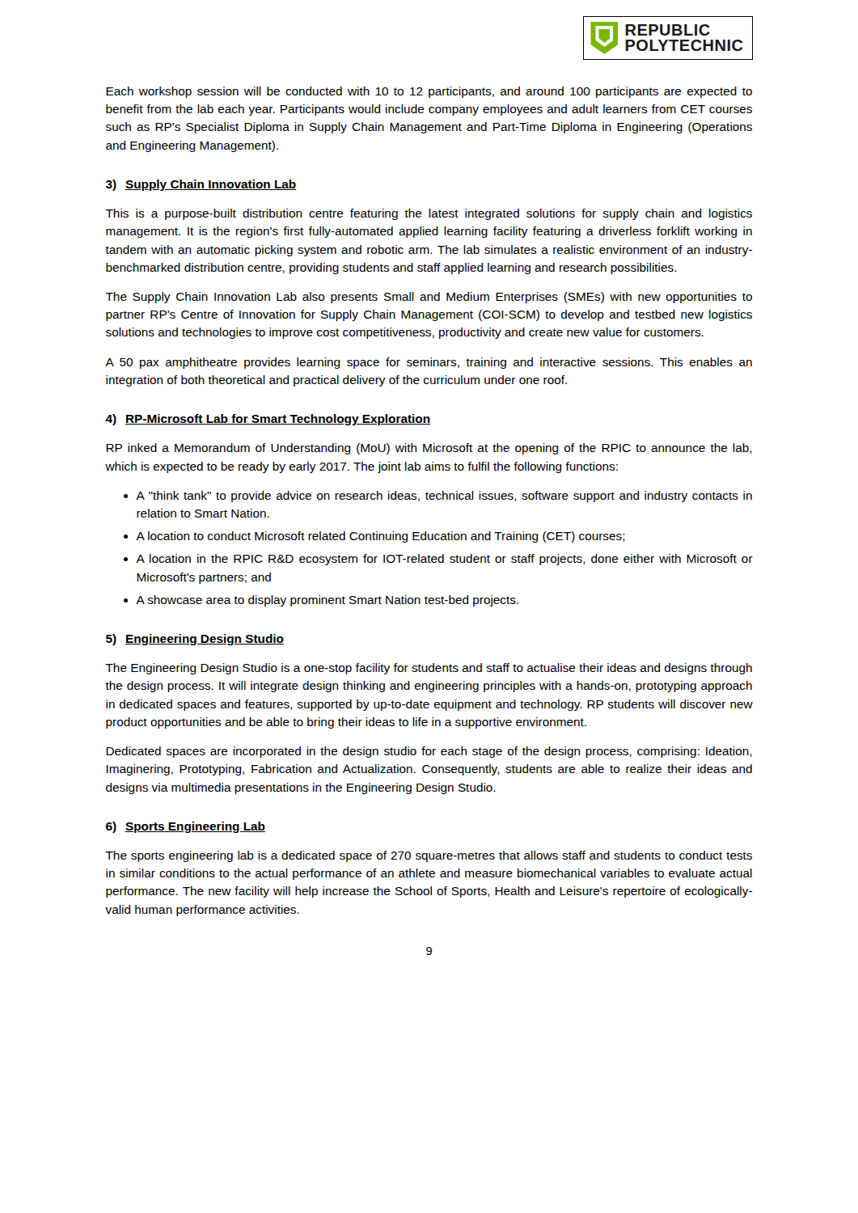REPUBLIC POLYTECHNIC
Each workshop session will be conducted with 10 to 12 participants, and around 100 participants are expected to benefit from the lab each year. Participants would include company employees and adult learners from CET courses such as RP's Specialist Diploma in Supply Chain Management and Part-Time Diploma in Engineering (Operations and Engineering Management).
3) Supply Chain Innovation Lab
This is a purpose-built distribution centre featuring the latest integrated solutions for supply chain and logistics management. It is the region's first fully-automated applied learning facility featuring a driverless forklift working in tandem with an automatic picking system and robotic arm. The lab simulates a realistic environment of an industry-benchmarked distribution centre, providing students and staff applied learning and research possibilities.
The Supply Chain Innovation Lab also presents Small and Medium Enterprises (SMEs) with new opportunities to partner RP's Centre of Innovation for Supply Chain Management (COI-SCM) to develop and testbed new logistics solutions and technologies to improve cost competitiveness, productivity and create new value for customers.
A 50 pax amphitheatre provides learning space for seminars, training and interactive sessions. This enables an integration of both theoretical and practical delivery of the curriculum under one roof.
4) RP-Microsoft Lab for Smart Technology Exploration
RP inked a Memorandum of Understanding (MoU) with Microsoft at the opening of the RPIC to announce the lab, which is expected to be ready by early 2017. The joint lab aims to fulfil the following functions:
A "think tank" to provide advice on research ideas, technical issues, software support and industry contacts in relation to Smart Nation.
A location to conduct Microsoft related Continuing Education and Training (CET) courses;
A location in the RPIC R&D ecosystem for IOT-related student or staff projects, done either with Microsoft or Microsoft's partners; and
A showcase area to display prominent Smart Nation test-bed projects.
5) Engineering Design Studio
The Engineering Design Studio is a one-stop facility for students and staff to actualise their ideas and designs through the design process. It will integrate design thinking and engineering principles with a hands-on, prototyping approach in dedicated spaces and features, supported by up-to-date equipment and technology. RP students will discover new product opportunities and be able to bring their ideas to life in a supportive environment.
Dedicated spaces are incorporated in the design studio for each stage of the design process, comprising: Ideation, Imaginering, Prototyping, Fabrication and Actualization. Consequently, students are able to realize their ideas and designs via multimedia presentations in the Engineering Design Studio.
6) Sports Engineering Lab
The sports engineering lab is a dedicated space of 270 square-metres that allows staff and students to conduct tests in similar conditions to the actual performance of an athlete and measure biomechanical variables to evaluate actual performance. The new facility will help increase the School of Sports, Health and Leisure's repertoire of ecologically-valid human performance activities.
9